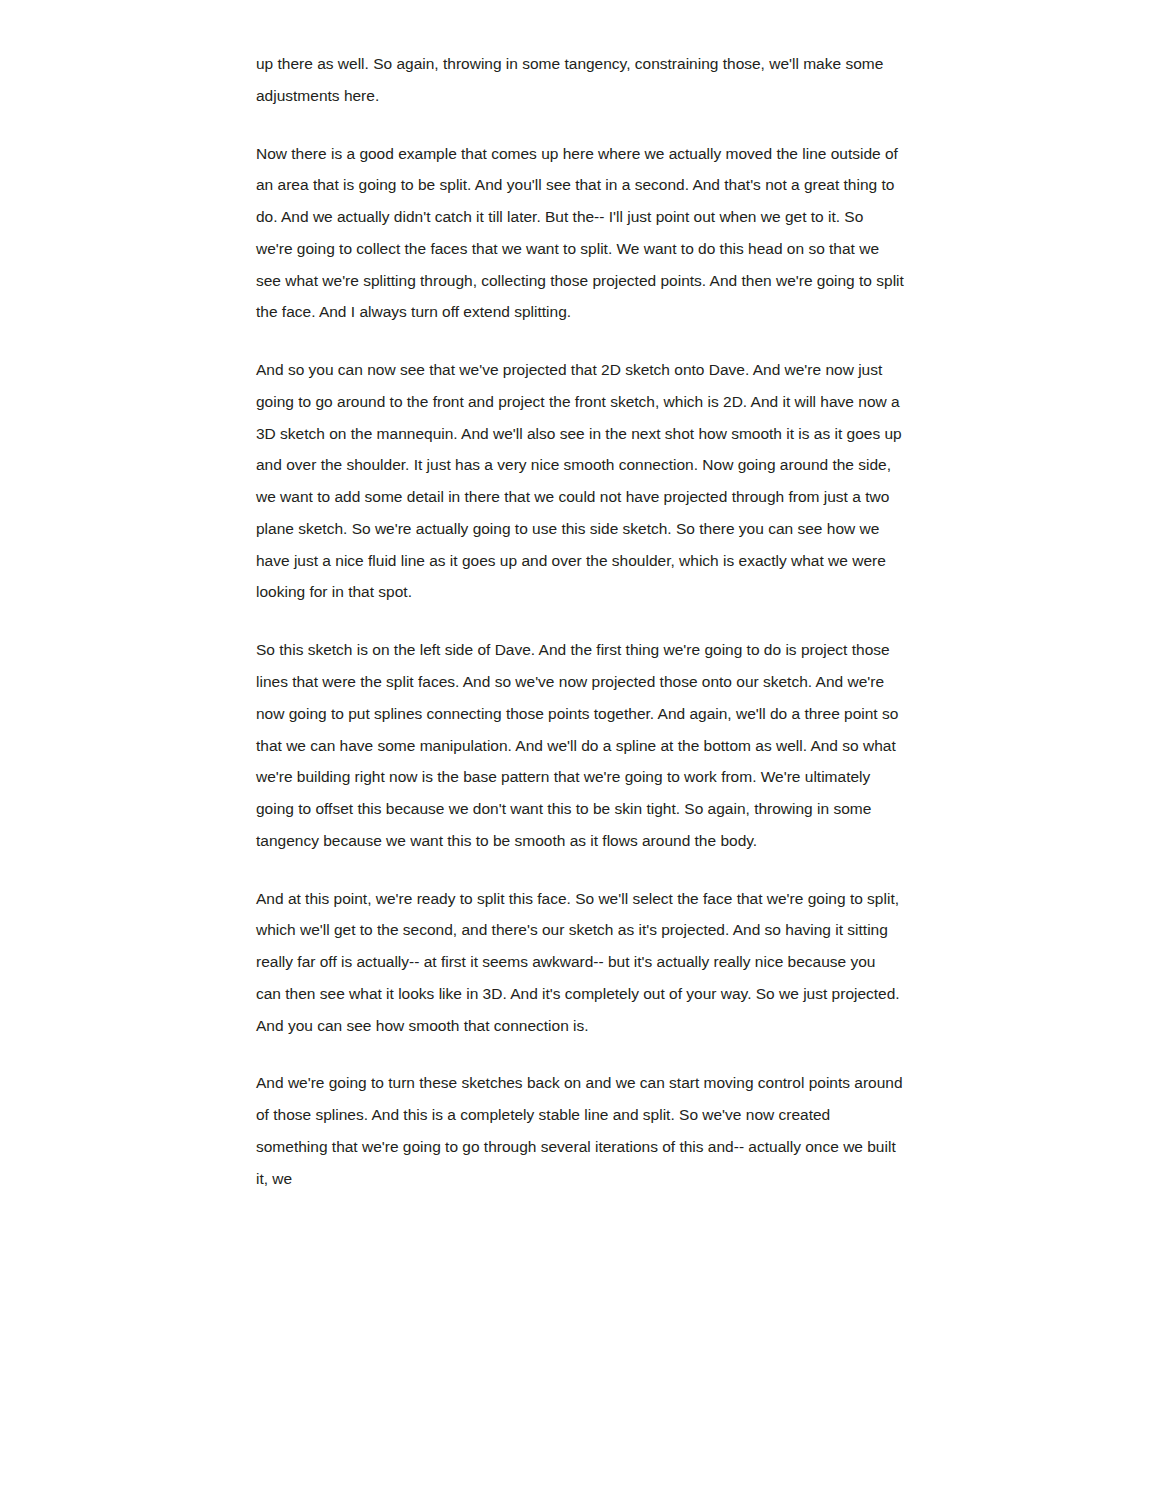up there as well. So again, throwing in some tangency, constraining those, we'll make some adjustments here.
Now there is a good example that comes up here where we actually moved the line outside of an area that is going to be split. And you'll see that in a second. And that's not a great thing to do. And we actually didn't catch it till later. But the-- I'll just point out when we get to it. So we're going to collect the faces that we want to split. We want to do this head on so that we see what we're splitting through, collecting those projected points. And then we're going to split the face. And I always turn off extend splitting.
And so you can now see that we've projected that 2D sketch onto Dave. And we're now just going to go around to the front and project the front sketch, which is 2D. And it will have now a 3D sketch on the mannequin. And we'll also see in the next shot how smooth it is as it goes up and over the shoulder. It just has a very nice smooth connection. Now going around the side, we want to add some detail in there that we could not have projected through from just a two plane sketch. So we're actually going to use this side sketch. So there you can see how we have just a nice fluid line as it goes up and over the shoulder, which is exactly what we were looking for in that spot.
So this sketch is on the left side of Dave. And the first thing we're going to do is project those lines that were the split faces. And so we've now projected those onto our sketch. And we're now going to put splines connecting those points together. And again, we'll do a three point so that we can have some manipulation. And we'll do a spline at the bottom as well. And so what we're building right now is the base pattern that we're going to work from. We're ultimately going to offset this because we don't want this to be skin tight. So again, throwing in some tangency because we want this to be smooth as it flows around the body.
And at this point, we're ready to split this face. So we'll select the face that we're going to split, which we'll get to the second, and there's our sketch as it's projected. And so having it sitting really far off is actually-- at first it seems awkward-- but it's actually really nice because you can then see what it looks like in 3D. And it's completely out of your way. So we just projected. And you can see how smooth that connection is.
And we're going to turn these sketches back on and we can start moving control points around of those splines. And this is a completely stable line and split. So we've now created something that we're going to go through several iterations of this and-- actually once we built it, we